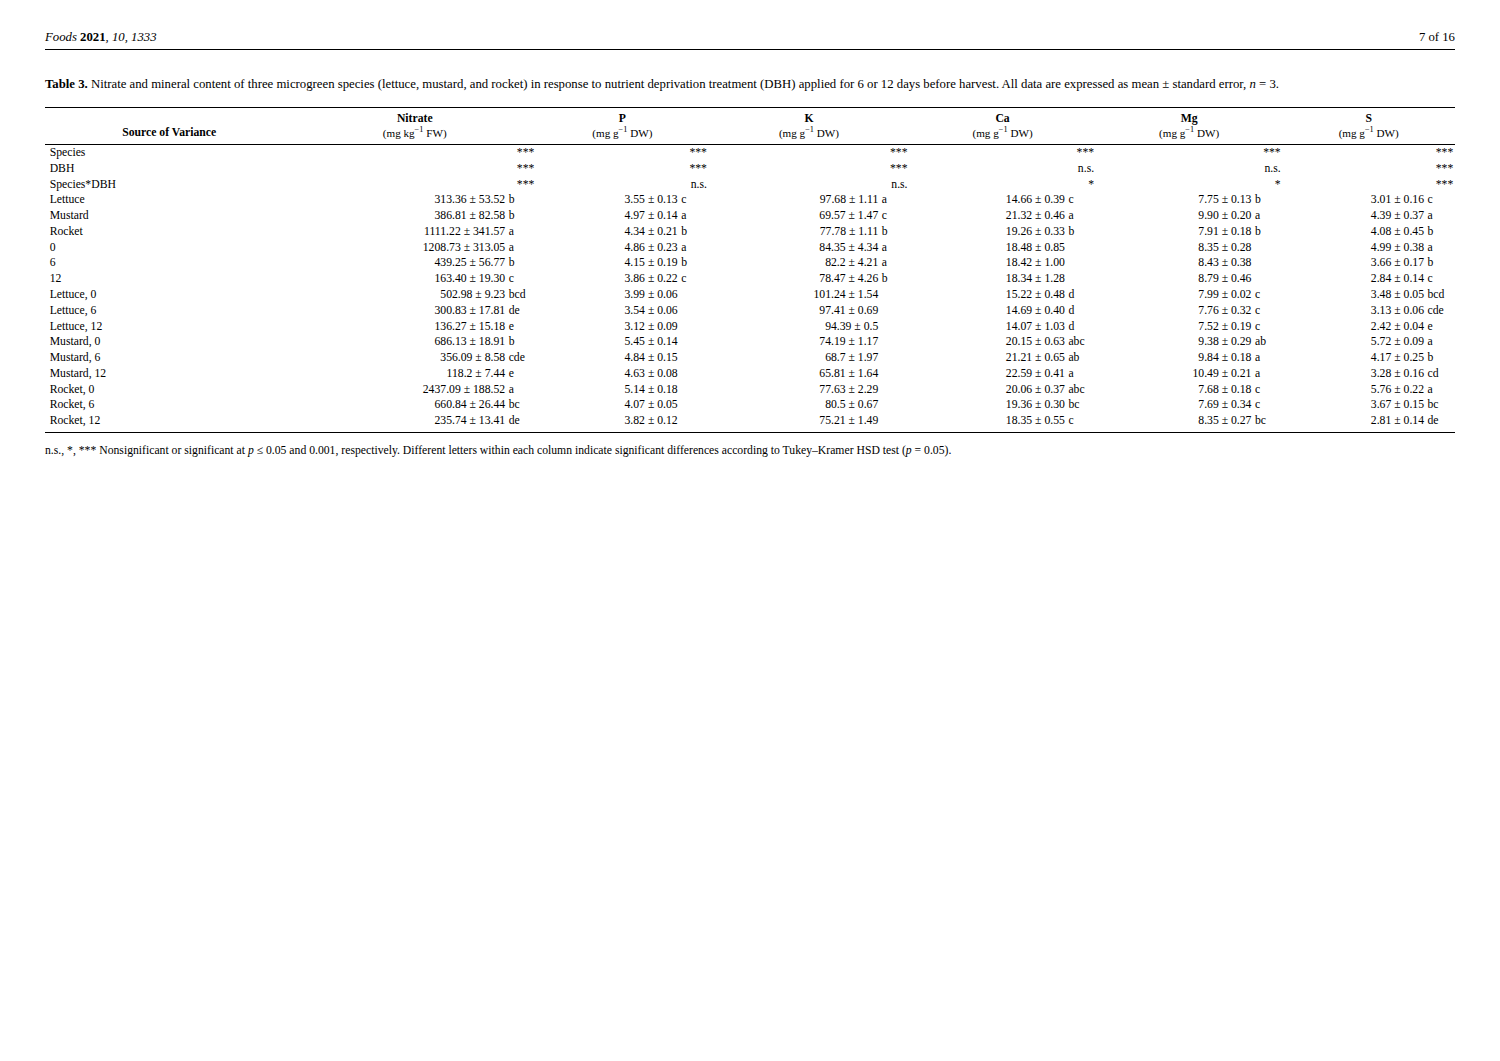Foods 2021, 10, 1333 7 of 16
Table 3. Nitrate and mineral content of three microgreen species (lettuce, mustard, and rocket) in response to nutrient deprivation treatment (DBH) applied for 6 or 12 days before harvest. All data are expressed as mean ± standard error, n = 3.
| Source of Variance | Nitrate (mg kg −1 FW) | P (mg g −1 DW) | K (mg g −1 DW) | Ca (mg g −1 DW) | Mg (mg g −1 DW) | S (mg g −1 DW) |
| --- | --- | --- | --- | --- | --- | --- |
| Species | *** | *** | *** | *** | *** | *** |
| DBH | *** | *** | *** | n.s. | n.s. | *** |
| Species*DBH | *** | n.s. | n.s. | * | * | *** |
| Lettuce | 313.36 ± 53.52 | b | 3.55 ± 0.13 | c | 97.68 ± 1.11 | a | 14.66 ± 0.39 | c | 7.75 ± 0.13 | b | 3.01 ± 0.16 | c |
| Mustard | 386.81 ± 82.58 | b | 4.97 ± 0.14 | a | 69.57 ± 1.47 | c | 21.32 ± 0.46 | a | 9.90 ± 0.20 | a | 4.39 ± 0.37 | a |
| Rocket | 1111.22 ± 341.57 | a | 4.34 ± 0.21 | b | 77.78 ± 1.11 | b | 19.26 ± 0.33 | b | 7.91 ± 0.18 | b | 4.08 ± 0.45 | b |
| 0 | 1208.73 ± 313.05 | a | 4.86 ± 0.23 | a | 84.35 ± 4.34 | a | 18.48 ± 0.85 | | 8.35 ± 0.28 | | 4.99 ± 0.38 | a |
| 6 | 439.25 ± 56.77 | b | 4.15 ± 0.19 | b | 82.2 ± 4.21 | a | 18.42 ± 1.00 | | 8.43 ± 0.38 | | 3.66 ± 0.17 | b |
| 12 | 163.40 ± 19.30 | c | 3.86 ± 0.22 | c | 78.47 ± 4.26 | b | 18.34 ± 1.28 | | 8.79 ± 0.46 | | 2.84 ± 0.14 | c |
| Lettuce, 0 | 502.98 ± 9.23 | bcd | 3.99 ± 0.06 | | 101.24 ± 1.54 | | 15.22 ± 0.48 | d | 7.99 ± 0.02 | c | 3.48 ± 0.05 | bcd |
| Lettuce, 6 | 300.83 ± 17.81 | de | 3.54 ± 0.06 | | 97.41 ± 0.69 | | 14.69 ± 0.40 | d | 7.76 ± 0.32 | c | 3.13 ± 0.06 | cde |
| Lettuce, 12 | 136.27 ± 15.18 | e | 3.12 ± 0.09 | | 94.39 ± 0.5 | | 14.07 ± 1.03 | d | 7.52 ± 0.19 | c | 2.42 ± 0.04 | e |
| Mustard, 0 | 686.13 ± 18.91 | b | 5.45 ± 0.14 | | 74.19 ± 1.17 | | 20.15 ± 0.63 | abc | 9.38 ± 0.29 | ab | 5.72 ± 0.09 | a |
| Mustard, 6 | 356.09 ± 8.58 | cde | 4.84 ± 0.15 | | 68.7 ± 1.97 | | 21.21 ± 0.65 | ab | 9.84 ± 0.18 | a | 4.17 ± 0.25 | b |
| Mustard, 12 | 118.2 ± 7.44 | e | 4.63 ± 0.08 | | 65.81 ± 1.64 | | 22.59 ± 0.41 | a | 10.49 ± 0.21 | a | 3.28 ± 0.16 | cd |
| Rocket, 0 | 2437.09 ± 188.52 | a | 5.14 ± 0.18 | | 77.63 ± 2.29 | | 20.06 ± 0.37 | abc | 7.68 ± 0.18 | c | 5.76 ± 0.22 | a |
| Rocket, 6 | 660.84 ± 26.44 | bc | 4.07 ± 0.05 | | 80.5 ± 0.67 | | 19.36 ± 0.30 | bc | 7.69 ± 0.34 | c | 3.67 ± 0.15 | bc |
| Rocket, 12 | 235.74 ± 13.41 | de | 3.82 ± 0.12 | | 75.21 ± 1.49 | | 18.35 ± 0.55 | c | 8.35 ± 0.27 | bc | 2.81 ± 0.14 | de |
n.s., *, *** Nonsignificant or significant at p ≤ 0.05 and 0.001, respectively. Different letters within each column indicate significant differences according to Tukey–Kramer HSD test (p = 0.05).